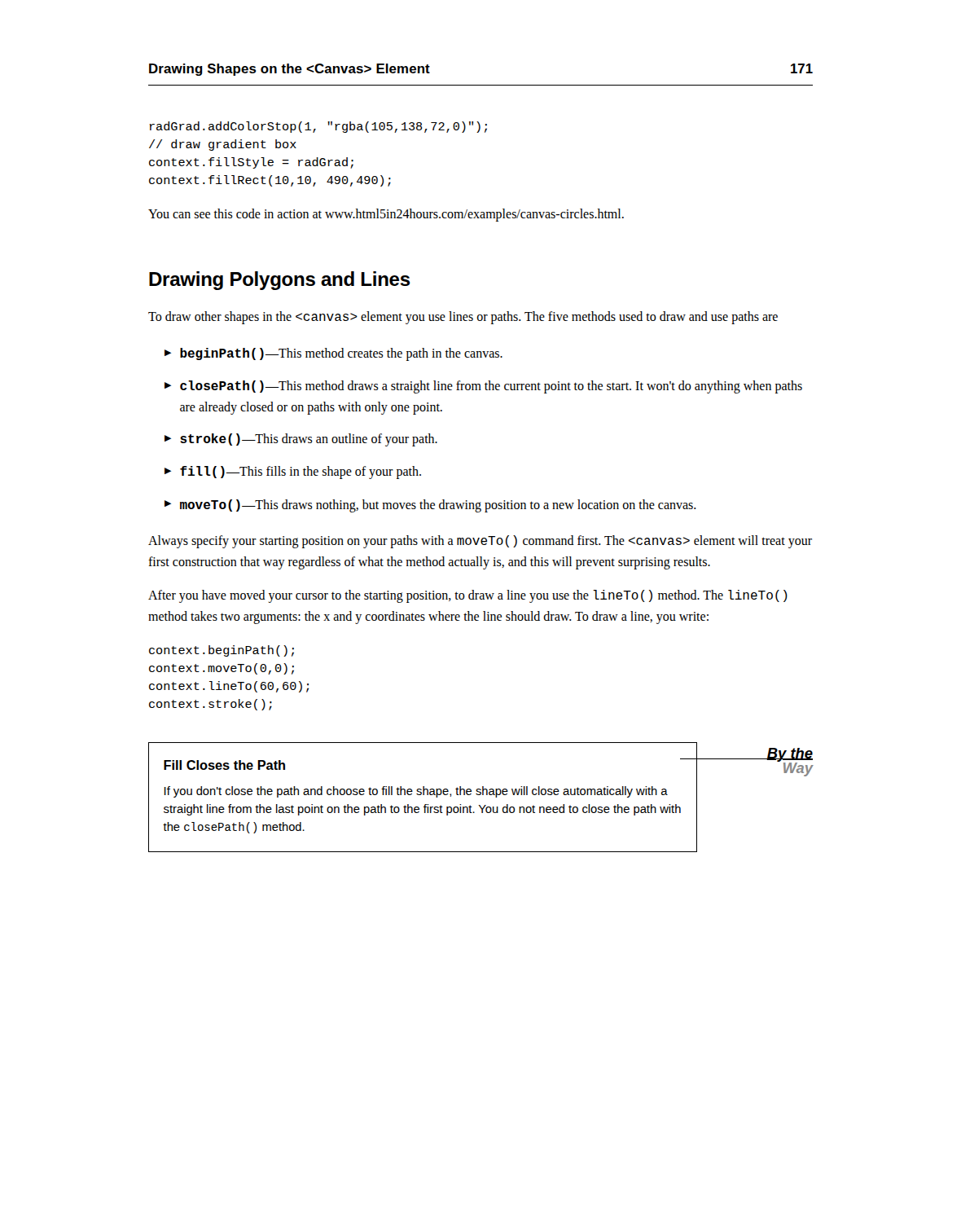Drawing Shapes on the <Canvas> Element 171
radGrad.addColorStop(1, "rgba(105,138,72,0)");
// draw gradient box
context.fillStyle = radGrad;
context.fillRect(10,10, 490,490);
You can see this code in action at www.html5in24hours.com/examples/canvas-circles.html.
Drawing Polygons and Lines
To draw other shapes in the <canvas> element you use lines or paths. The five methods used to draw and use paths are
beginPath()—This method creates the path in the canvas.
closePath()—This method draws a straight line from the current point to the start. It won't do anything when paths are already closed or on paths with only one point.
stroke()—This draws an outline of your path.
fill()—This fills in the shape of your path.
moveTo()—This draws nothing, but moves the drawing position to a new location on the canvas.
Always specify your starting position on your paths with a moveTo() command first. The <canvas> element will treat your first construction that way regardless of what the method actually is, and this will prevent surprising results.
After you have moved your cursor to the starting position, to draw a line you use the lineTo() method. The lineTo() method takes two arguments: the x and y coordinates where the line should draw. To draw a line, you write:
context.beginPath();
context.moveTo(0,0);
context.lineTo(60,60);
context.stroke();
By the Way
Fill Closes the Path
If you don't close the path and choose to fill the shape, the shape will close automatically with a straight line from the last point on the path to the first point. You do not need to close the path with the closePath() method.